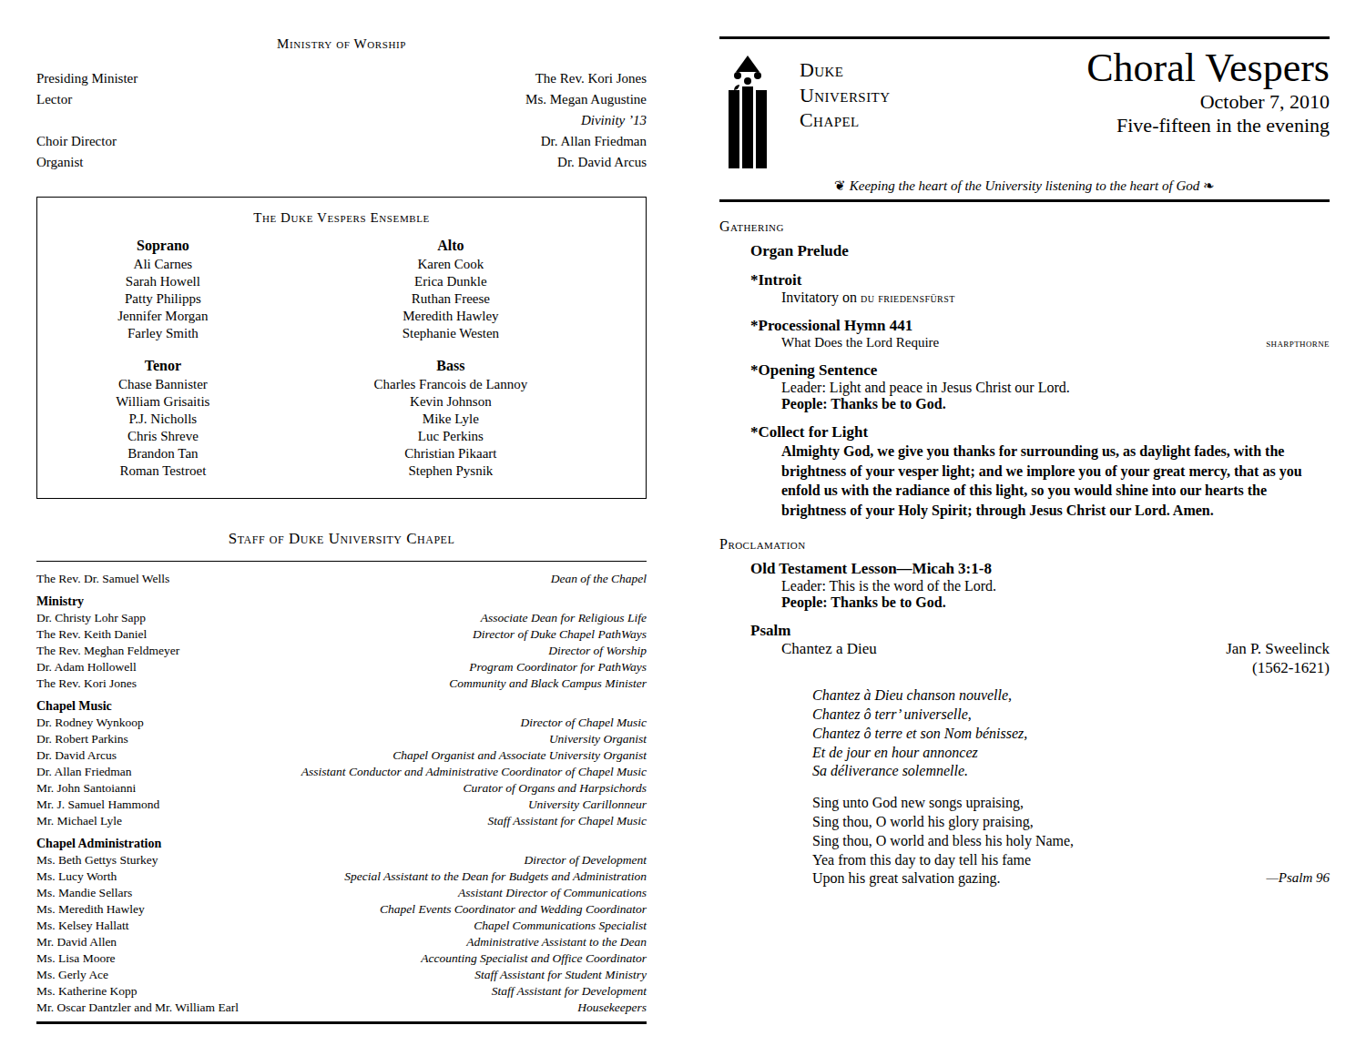Ministry of Worship
| Presiding Minister | The Rev. Kori Jones |
| Lector | Ms. Megan Augustine |
| | Divinity ’13 |
| Choir Director | Dr. Allan Friedman |
| Organist | Dr. David Arcus |
The Duke Vespers Ensemble
| Soprano | Alto |
| --- | --- |
| Ali Carnes | Karen Cook |
| Sarah Howell | Erica Dunkle |
| Patty Philipps | Ruthan Freese |
| Jennifer Morgan | Meredith Hawley |
| Farley Smith | Stephanie Westen |
| Tenor | Bass |
| Chase Bannister | Charles Francois de Lannoy |
| William Grisaitis | Kevin Johnson |
| P.J. Nicholls | Mike Lyle |
| Chris Shreve | Luc Perkins |
| Brandon Tan | Christian Pikaart |
| Roman Testroet | Stephen Pysnik |
Staff of Duke University Chapel
| The Rev. Dr. Samuel Wells | Dean of the Chapel |
| Ministry |
| Dr. Christy Lohr Sapp | Associate Dean for Religious Life |
| The Rev. Keith Daniel | Director of Duke Chapel PathWays |
| The Rev. Meghan Feldmeyer | Director of Worship |
| Dr. Adam Hollowell | Program Coordinator for PathWays |
| The Rev. Kori Jones | Community and Black Campus Minister |
| Chapel Music |
| Dr. Rodney Wynkoop | Director of Chapel Music |
| Dr. Robert Parkins | University Organist |
| Dr. David Arcus | Chapel Organist and Associate University Organist |
| Dr. Allan Friedman | Assistant Conductor and Administrative Coordinator of Chapel Music |
| Mr. John Santoianni | Curator of Organs and Harpsichords |
| Mr. J. Samuel Hammond | University Carillonneur |
| Mr. Michael Lyle | Staff Assistant for Chapel Music |
| Chapel Administration |
| Ms. Beth Gettys Sturkey | Director of Development |
| Ms. Lucy Worth | Special Assistant to the Dean for Budgets and Administration |
| Ms. Mandie Sellars | Assistant Director of Communications |
| Ms. Meredith Hawley | Chapel Events Coordinator and Wedding Coordinator |
| Ms. Kelsey Hallatt | Chapel Communications Specialist |
| Mr. David Allen | Administrative Assistant to the Dean |
| Ms. Lisa Moore | Accounting Specialist and Office Coordinator |
| Ms. Gerly Ace | Staff Assistant for Student Ministry |
| Ms. Katherine Kopp | Staff Assistant for Development |
| Mr. Oscar Dantzler and Mr. William Earl | Housekeepers |
Duke
University
Chapel
Choral Vespers
October 7, 2010
Five-fifteen in the evening
❦ Keeping the heart of the University listening to the heart of God ❧
Gathering
Organ Prelude
*Introit
Invitatory on du friedensfürst
*Processional Hymn 441
What Does the Lord Require sharpthorne
*Opening Sentence
Leader: Light and peace in Jesus Christ our Lord.
People: Thanks be to God.
*Collect for Light
Almighty God, we give you thanks for surrounding us, as daylight fades, with the brightness of your vesper light; and we implore you of your great mercy, that as you enfold us with the radiance of this light, so you would shine into our hearts the brightness of your Holy Spirit; through Jesus Christ our Lord. Amen.
Proclamation
Old Testament Lesson—Micah 3:1-8
Leader: This is the word of the Lord.
People: Thanks be to God.
Psalm
Chantez a Dieu Jan P. Sweelinck
(1562-1621)
Chantez à Dieu chanson nouvelle,
Chantez ô terr’ universelle,
Chantez ô terre et son Nom bénissez,
Et de jour en hour annoncez
Sa déliverance solemnelle.
Sing unto God new songs upraising,
Sing thou, O world his glory praising,
Sing thou, O world and bless his holy Name,
Yea from this day to day tell his fame
Upon his great salvation gazing.
—Psalm 96